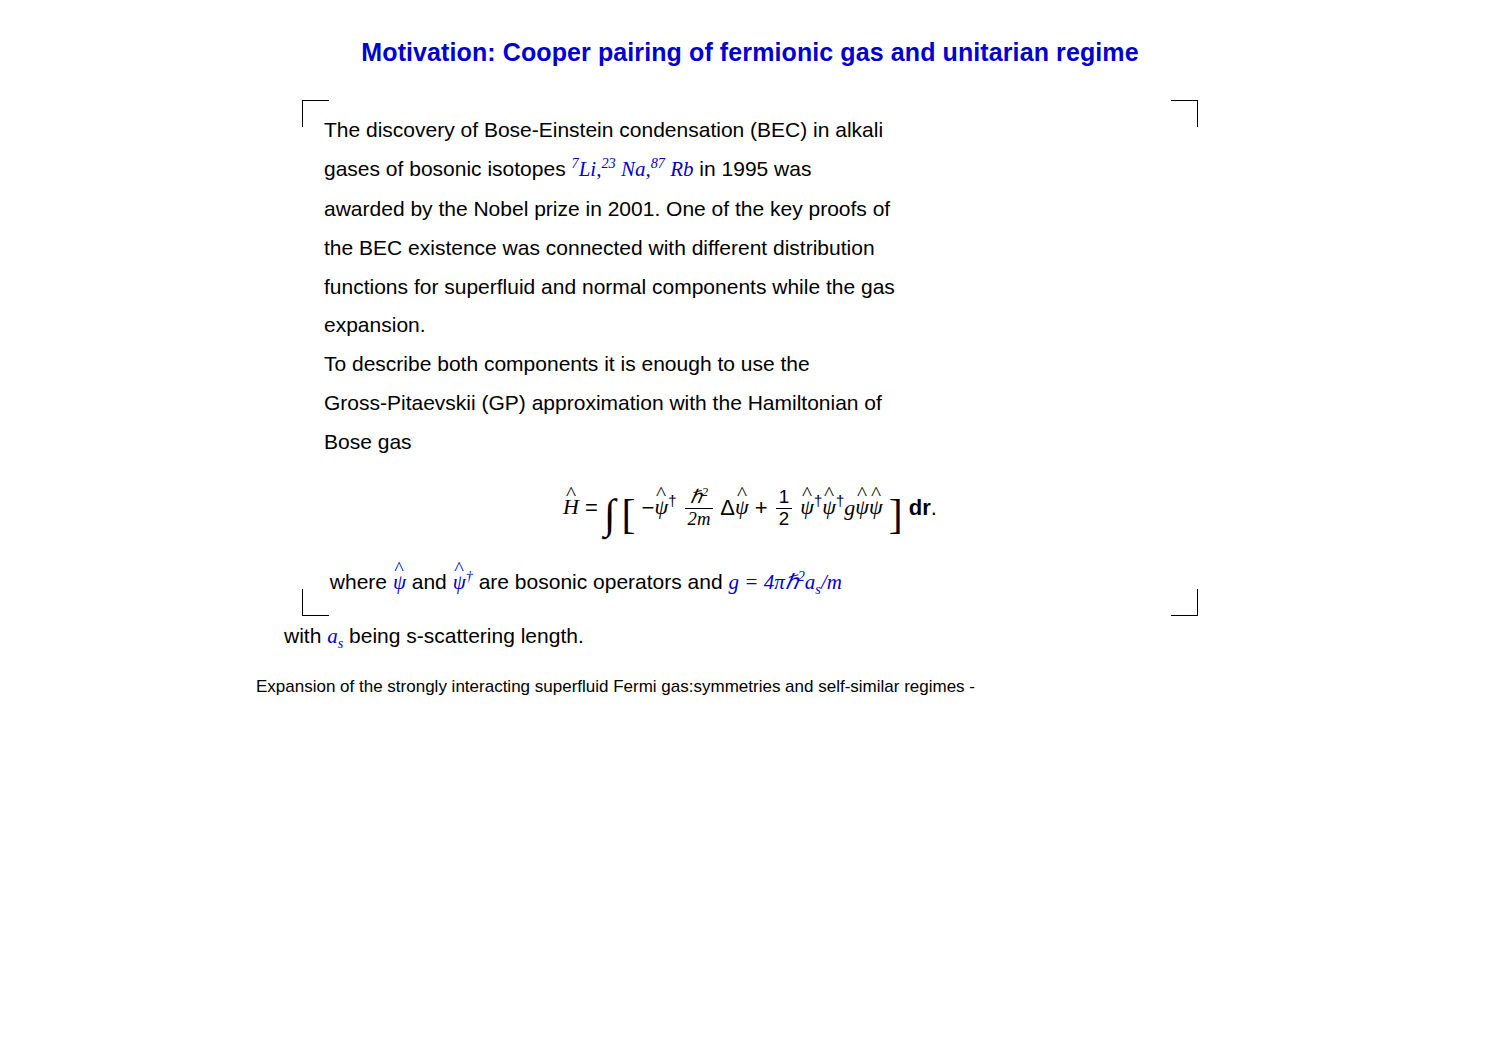Motivation: Cooper pairing of fermionic gas and unitarian regime
The discovery of Bose-Einstein condensation (BEC) in alkali
gases of bosonic isotopes 7Li,23 Na,87 Rb in 1995 was
awarded by the Nobel prize in 2001. One of the key proofs of
the BEC existence was connected with different distribution
functions for superfluid and normal components while the gas
expansion.
To describe both components it is enough to use the
Gross-Pitaevskii (GP) approximation with the Hamiltonian of
Bose gas
H = ∫ [ −ψ† ℏ22m Δψ + 12 ψ†ψ†gψψ ] dr.
where ψ and ψ† are bosonic operators and g = 4πℏ2as/m
with as being s-scattering length.
Expansion of the strongly interacting superfluid Fermi gas:symmetries and self-similar regimes -